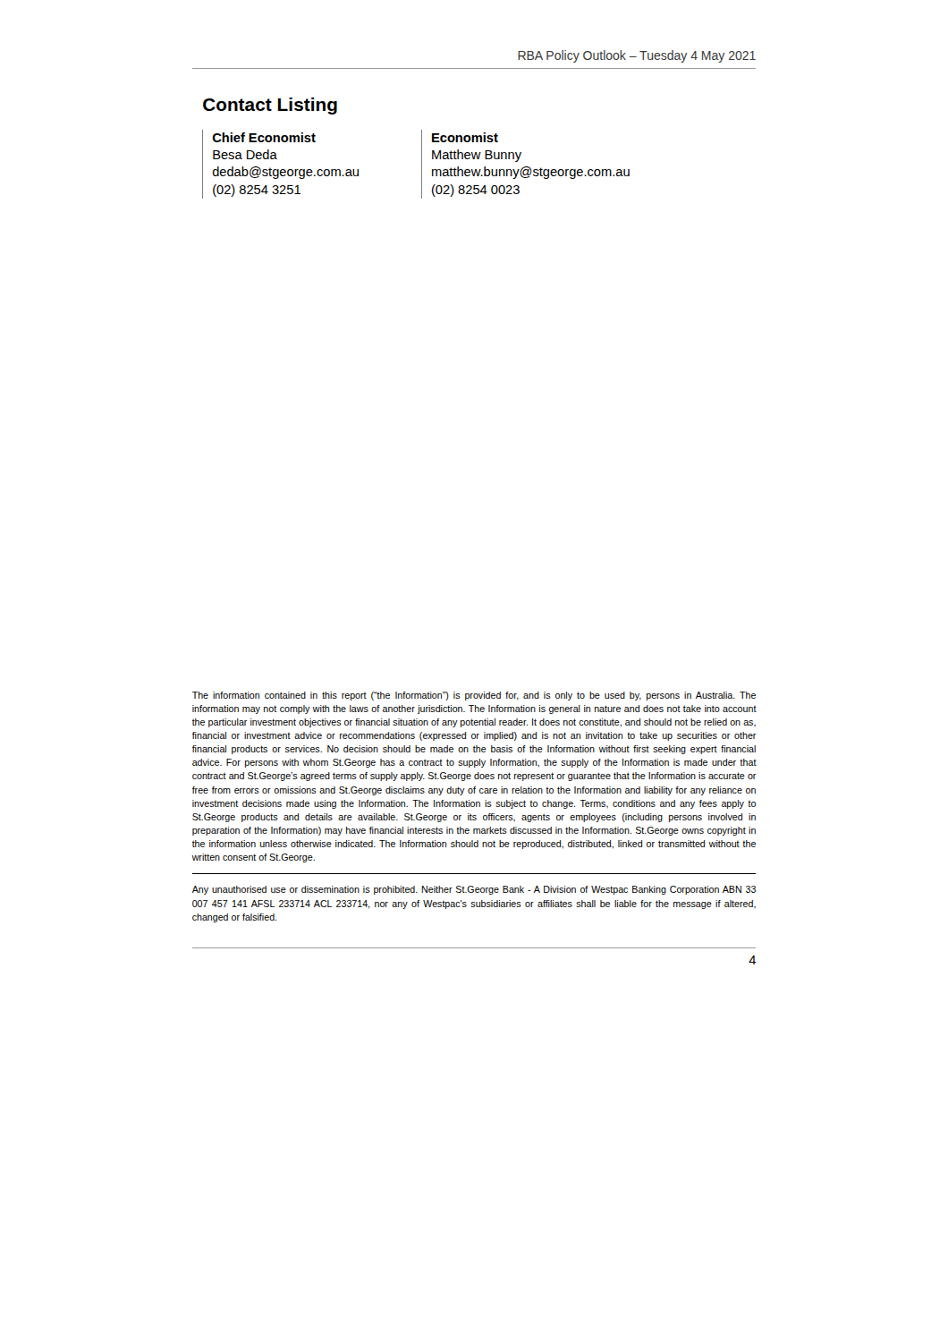RBA Policy Outlook – Tuesday 4 May 2021
Contact Listing
Chief Economist
Besa Deda
dedab@stgeorge.com.au
(02) 8254 3251
Economist
Matthew Bunny
matthew.bunny@stgeorge.com.au
(02) 8254 0023
The information contained in this report (“the Information”) is provided for, and is only to be used by, persons in Australia. The information may not comply with the laws of another jurisdiction. The Information is general in nature and does not take into account the particular investment objectives or financial situation of any potential reader. It does not constitute, and should not be relied on as, financial or investment advice or recommendations (expressed or implied) and is not an invitation to take up securities or other financial products or services. No decision should be made on the basis of the Information without first seeking expert financial advice. For persons with whom St.George has a contract to supply Information, the supply of the Information is made under that contract and St.George’s agreed terms of supply apply. St.George does not represent or guarantee that the Information is accurate or free from errors or omissions and St.George disclaims any duty of care in relation to the Information and liability for any reliance on investment decisions made using the Information. The Information is subject to change. Terms, conditions and any fees apply to St.George products and details are available. St.George or its officers, agents or employees (including persons involved in preparation of the Information) may have financial interests in the markets discussed in the Information. St.George owns copyright in the information unless otherwise indicated. The Information should not be reproduced, distributed, linked or transmitted without the written consent of St.George.
Any unauthorised use or dissemination is prohibited. Neither St.George Bank - A Division of Westpac Banking Corporation ABN 33 007 457 141 AFSL 233714 ACL 233714, nor any of Westpac's subsidiaries or affiliates shall be liable for the message if altered, changed or falsified.
4